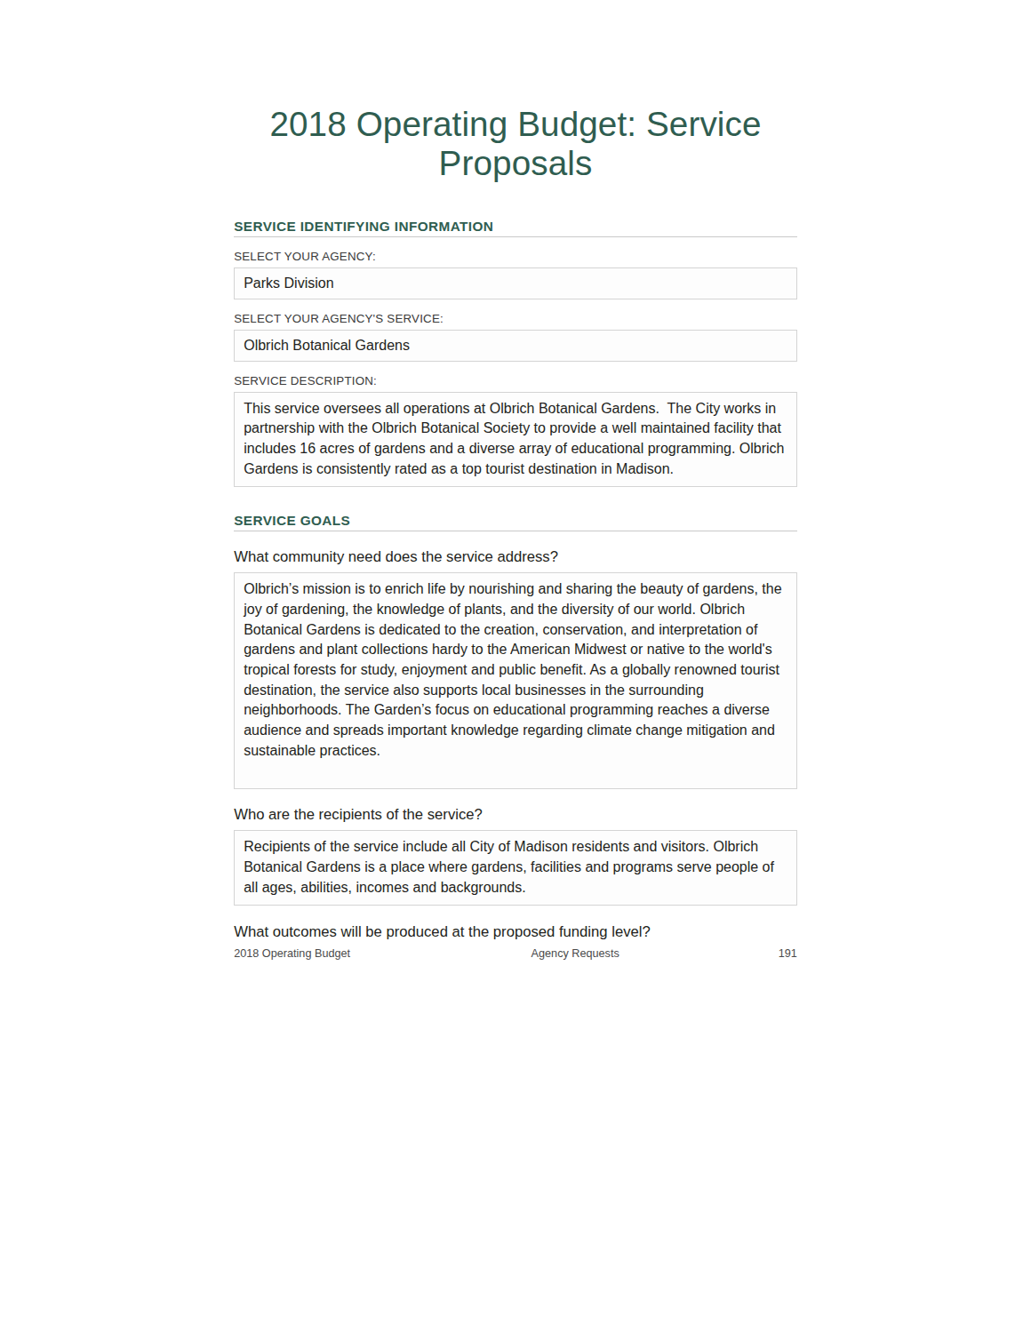2018 Operating Budget: Service Proposals
SERVICE IDENTIFYING INFORMATION
Select your agency:
Parks Division
Select your agency's service:
Olbrich Botanical Gardens
Service description:
This service oversees all operations at Olbrich Botanical Gardens. The City works in partnership with the Olbrich Botanical Society to provide a well maintained facility that includes 16 acres of gardens and a diverse array of educational programming. Olbrich Gardens is consistently rated as a top tourist destination in Madison.
SERVICE GOALS
What community need does the service address?
Olbrich’s mission is to enrich life by nourishing and sharing the beauty of gardens, the joy of gardening, the knowledge of plants, and the diversity of our world. Olbrich Botanical Gardens is dedicated to the creation, conservation, and interpretation of gardens and plant collections hardy to the American Midwest or native to the world's tropical forests for study, enjoyment and public benefit. As a globally renowned tourist destination, the service also supports local businesses in the surrounding neighborhoods. The Garden’s focus on educational programming reaches a diverse audience and spreads important knowledge regarding climate change mitigation and sustainable practices.
Who are the recipients of the service?
Recipients of the service include all City of Madison residents and visitors. Olbrich Botanical Gardens is a place where gardens, facilities and programs serve people of all ages, abilities, incomes and backgrounds.
What outcomes will be produced at the proposed funding level?
2018 Operating Budget
Agency Requests
191